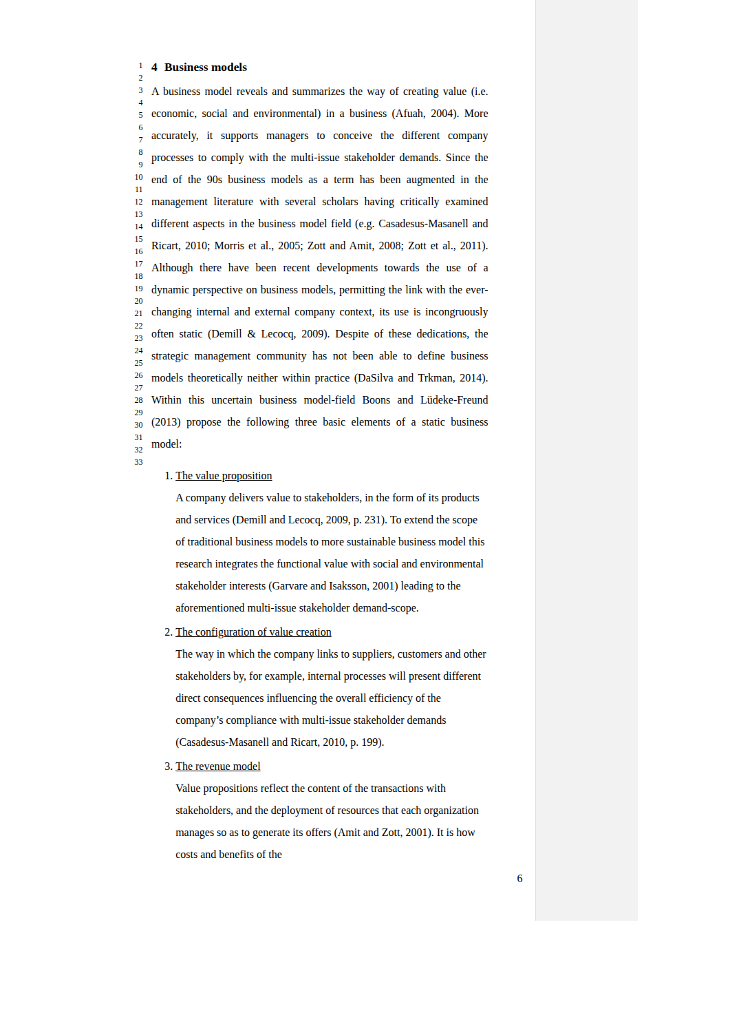1
2
3
4
5
6
7
8
9
10
11
12
13
14
15
16
17
18
19
20
21
22
23
24
25
26
27
28
29
30
31
32
33
4 Business models
A business model reveals and summarizes the way of creating value (i.e. economic, social and environmental) in a business (Afuah, 2004). More accurately, it supports managers to conceive the different company processes to comply with the multi-issue stakeholder demands. Since the end of the 90s business models as a term has been augmented in the management literature with several scholars having critically examined different aspects in the business model field (e.g. Casadesus-Masanell and Ricart, 2010; Morris et al., 2005; Zott and Amit, 2008; Zott et al., 2011). Although there have been recent developments towards the use of a dynamic perspective on business models, permitting the link with the ever-changing internal and external company context, its use is incongruously often static (Demill & Lecocq, 2009). Despite of these dedications, the strategic management community has not been able to define business models theoretically neither within practice (DaSilva and Trkman, 2014). Within this uncertain business model-field Boons and Lüdeke-Freund (2013) propose the following three basic elements of a static business model:
The value proposition
A company delivers value to stakeholders, in the form of its products and services (Demill and Lecocq, 2009, p. 231). To extend the scope of traditional business models to more sustainable business model this research integrates the functional value with social and environmental stakeholder interests (Garvare and Isaksson, 2001) leading to the aforementioned multi-issue stakeholder demand-scope.
The configuration of value creation
The way in which the company links to suppliers, customers and other stakeholders by, for example, internal processes will present different direct consequences influencing the overall efficiency of the company’s compliance with multi-issue stakeholder demands (Casadesus-Masanell and Ricart, 2010, p. 199).
The revenue model
Value propositions reflect the content of the transactions with stakeholders, and the deployment of resources that each organization manages so as to generate its offers (Amit and Zott, 2001). It is how costs and benefits of the
6